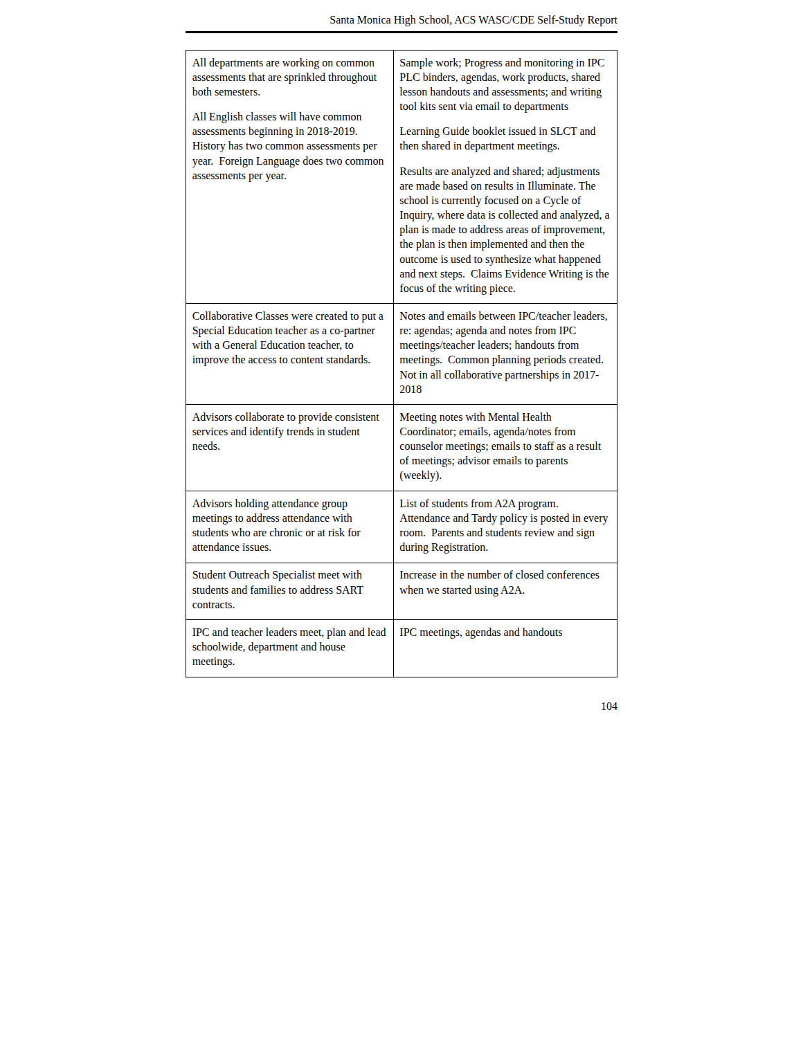Santa Monica High School, ACS WASC/CDE Self-Study Report
| All departments are working on common assessments that are sprinkled throughout both semesters. All English classes will have common assessments beginning in 2018-2019. History has two common assessments per year. Foreign Language does two common assessments per year. | Sample work; Progress and monitoring in IPC PLC binders, agendas, work products, shared lesson handouts and assessments; and writing tool kits sent via email to departments Learning Guide booklet issued in SLCT and then shared in department meetings. Results are analyzed and shared; adjustments are made based on results in Illuminate. The school is currently focused on a Cycle of Inquiry, where data is collected and analyzed, a plan is made to address areas of improvement, the plan is then implemented and then the outcome is used to synthesize what happened and next steps. Claims Evidence Writing is the focus of the writing piece. |
| Collaborative Classes were created to put a Special Education teacher as a co-partner with a General Education teacher, to improve the access to content standards. | Notes and emails between IPC/teacher leaders, re: agendas; agenda and notes from IPC meetings/teacher leaders; handouts from meetings. Common planning periods created. Not in all collaborative partnerships in 2017-2018 |
| Advisors collaborate to provide consistent services and identify trends in student needs. | Meeting notes with Mental Health Coordinator; emails, agenda/notes from counselor meetings; emails to staff as a result of meetings; advisor emails to parents (weekly). |
| Advisors holding attendance group meetings to address attendance with students who are chronic or at risk for attendance issues. | List of students from A2A program. Attendance and Tardy policy is posted in every room. Parents and students review and sign during Registration. |
| Student Outreach Specialist meet with students and families to address SART contracts. | Increase in the number of closed conferences when we started using A2A. |
| IPC and teacher leaders meet, plan and lead schoolwide, department and house meetings. | IPC meetings, agendas and handouts |
104